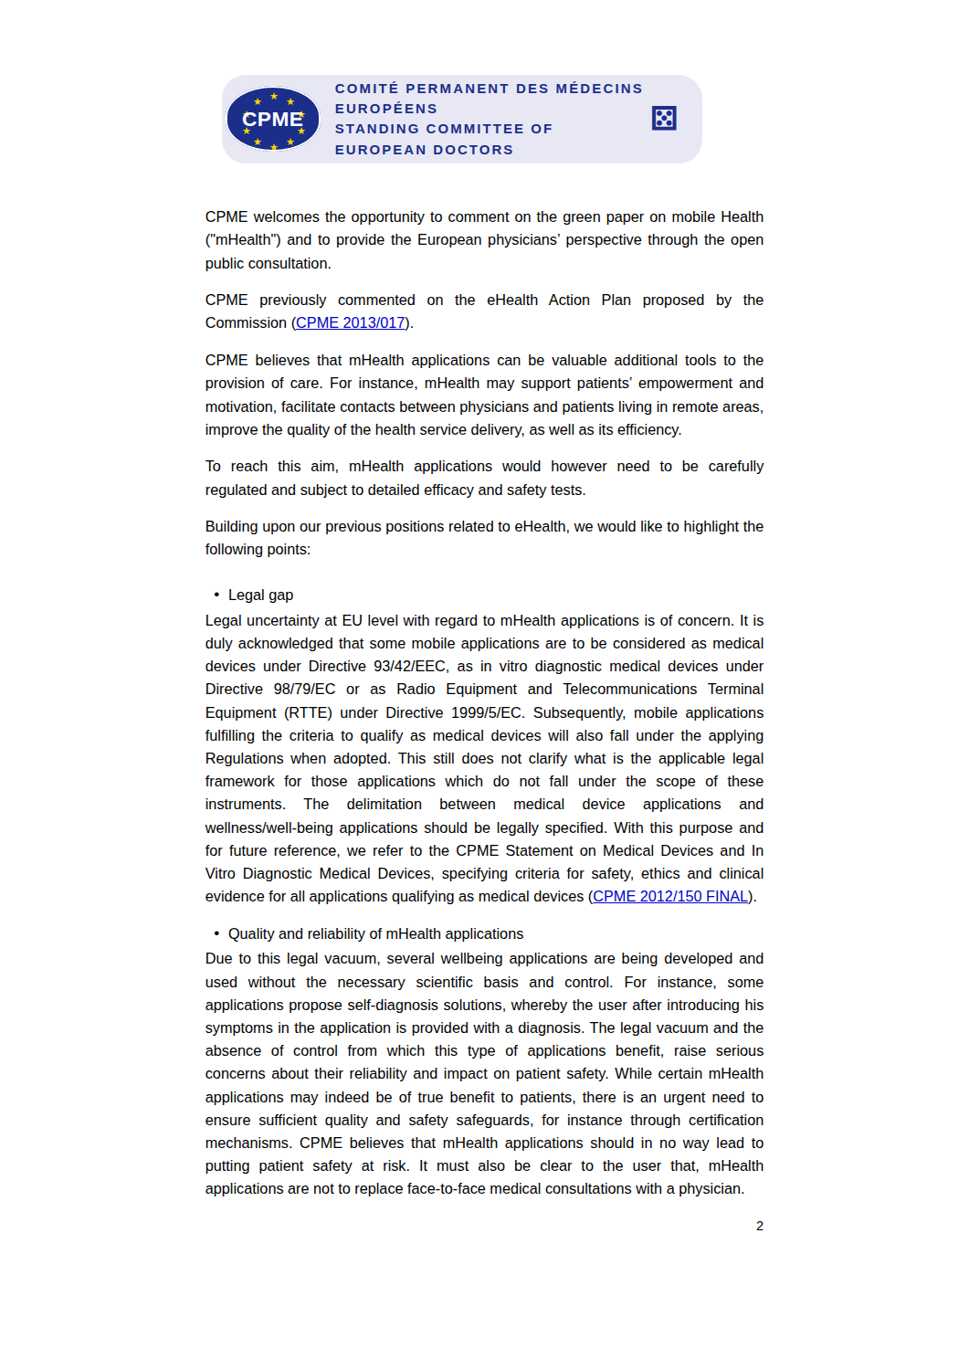★ ★ ★ ★ ★ ★ ★ ★ ★ ★
CPME
Comité Permanent des Médecins Européens
Standing Committee of European Doctors
⚄
CPME welcomes the opportunity to comment on the green paper on mobile Health ("mHealth") and to provide the European physicians’ perspective through the open public consultation.
CPME previously commented on the eHealth Action Plan proposed by the Commission (CPME 2013/017).
CPME believes that mHealth applications can be valuable additional tools to the provision of care. For instance, mHealth may support patients’ empowerment and motivation, facilitate contacts between physicians and patients living in remote areas, improve the quality of the health service delivery, as well as its efficiency.
To reach this aim, mHealth applications would however need to be carefully regulated and subject to detailed efficacy and safety tests.
Building upon our previous positions related to eHealth, we would like to highlight the following points:
Legal gap
Legal uncertainty at EU level with regard to mHealth applications is of concern. It is duly acknowledged that some mobile applications are to be considered as medical devices under Directive 93/42/EEC, as in vitro diagnostic medical devices under Directive 98/79/EC or as Radio Equipment and Telecommunications Terminal Equipment (RTTE) under Directive 1999/5/EC. Subsequently, mobile applications fulfilling the criteria to qualify as medical devices will also fall under the applying Regulations when adopted. This still does not clarify what is the applicable legal framework for those applications which do not fall under the scope of these instruments. The delimitation between medical device applications and wellness/well-being applications should be legally specified. With this purpose and for future reference, we refer to the CPME Statement on Medical Devices and In Vitro Diagnostic Medical Devices, specifying criteria for safety, ethics and clinical evidence for all applications qualifying as medical devices (CPME 2012/150 FINAL).
Quality and reliability of mHealth applications
Due to this legal vacuum, several wellbeing applications are being developed and used without the necessary scientific basis and control. For instance, some applications propose self-diagnosis solutions, whereby the user after introducing his symptoms in the application is provided with a diagnosis. The legal vacuum and the absence of control from which this type of applications benefit, raise serious concerns about their reliability and impact on patient safety. While certain mHealth applications may indeed be of true benefit to patients, there is an urgent need to ensure sufficient quality and safety safeguards, for instance through certification mechanisms. CPME believes that mHealth applications should in no way lead to putting patient safety at risk. It must also be clear to the user that, mHealth applications are not to replace face-to-face medical consultations with a physician.
2